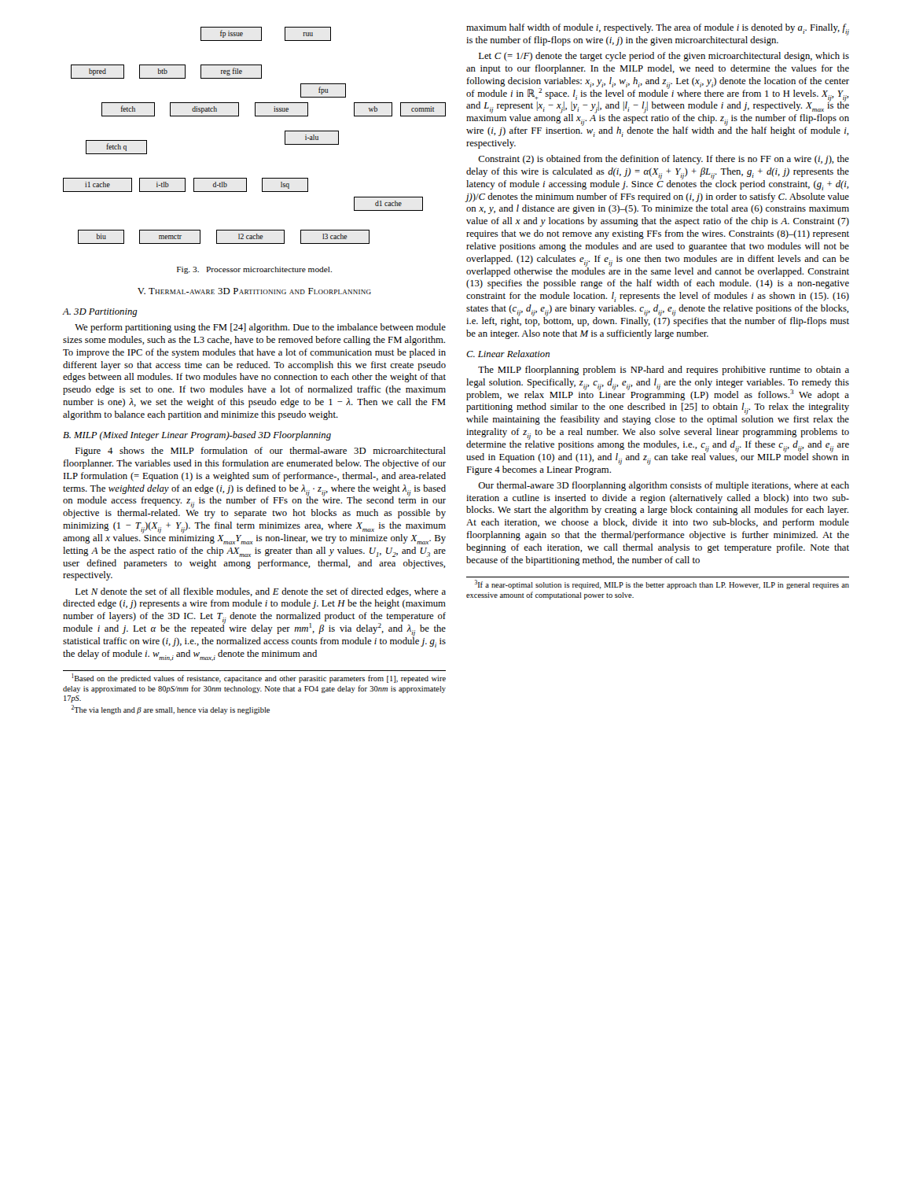fp issue
ruu
bpred
btb
reg file
fpu
fetch
dispatch
issue
wb
commit
i-alu
fetch q
i1 cache
i-tlb
d-tlb
lsq
d1 cache
biu
memctr
l2 cache
l3 cache
Fig. 3. Processor microarchitecture model.
V. Thermal-aware 3D Partitioning and Floorplanning
A. 3D Partitioning
We perform partitioning using the FM [24] algorithm. Due to the imbalance between module sizes some modules, such as the L3 cache, have to be removed before calling the FM algorithm. To improve the IPC of the system modules that have a lot of communication must be placed in different layer so that access time can be reduced. To accomplish this we first create pseudo edges between all modules. If two modules have no connection to each other the weight of that pseudo edge is set to one. If two modules have a lot of normalized traffic (the maximum number is one) λ, we set the weight of this pseudo edge to be 1 − λ. Then we call the FM algorithm to balance each partition and minimize this pseudo weight.
B. MILP (Mixed Integer Linear Program)-based 3D Floorplanning
Figure 4 shows the MILP formulation of our thermal-aware 3D microarchitectural floorplanner. The variables used in this formulation are enumerated below. The objective of our ILP formulation (= Equation (1) is a weighted sum of performance-, thermal-, and area-related terms. The weighted delay of an edge (i, j) is defined to be λij · zij, where the weight λij is based on module access frequency. zij is the number of FFs on the wire. The second term in our objective is thermal-related. We try to separate two hot blocks as much as possible by minimizing (1 − Tij)(Xij + Yij). The final term minimizes area, where Xmax is the maximum among all x values. Since minimizing XmaxYmax is non-linear, we try to minimize only Xmax. By letting A be the aspect ratio of the chip AXmax is greater than all y values. U1, U2, and U3 are user defined parameters to weight among performance, thermal, and area objectives, respectively.
Let N denote the set of all flexible modules, and E denote the set of directed edges, where a directed edge (i, j) represents a wire from module i to module j. Let H be the height (maximum number of layers) of the 3D IC. Let Tij denote the normalized product of the temperature of module i and j. Let α be the repeated wire delay per mm1, β is via delay2, and λij be the statistical traffic on wire (i, j), i.e., the normalized access counts from module i to module j. gi is the delay of module i. wmin,i and wmax,i denote the minimum and
1Based on the predicted values of resistance, capacitance and other parasitic parameters from [1], repeated wire delay is approximated to be 80pS/mm for 30nm technology. Note that a FO4 gate delay for 30nm is approximately 17pS.
2The via length and β are small, hence via delay is negligible
maximum half width of module i, respectively. The area of module i is denoted by ai. Finally, fij is the number of flip-flops on wire (i, j) in the given microarchitectural design.
Let C (= 1/F) denote the target cycle period of the given microarchitectural design, which is an input to our floorplanner. In the MILP model, we need to determine the values for the following decision variables: xi, yi, li, wi, hi, and zij. Let (xi, yi) denote the location of the center of module i in ℝ+2 space. li is the level of module i where there are from 1 to H levels. Xij, Yij, and Lij represent |xi − xj|, |yi − yj|, and |li − lj| between module i and j, respectively. Xmax is the maximum value among all xij. A is the aspect ratio of the chip. zij is the number of flip-flops on wire (i, j) after FF insertion. wi and hi denote the half width and the half height of module i, respectively.
Constraint (2) is obtained from the definition of latency. If there is no FF on a wire (i, j), the delay of this wire is calculated as d(i, j) = α(Xij + Yij) + βLij. Then, gi + d(i, j) represents the latency of module i accessing module j. Since C denotes the clock period constraint, (gi + d(i, j))/C denotes the minimum number of FFs required on (i, j) in order to satisfy C. Absolute value on x, y, and l distance are given in (3)–(5). To minimize the total area (6) constrains maximum value of all x and y locations by assuming that the aspect ratio of the chip is A. Constraint (7) requires that we do not remove any existing FFs from the wires. Constraints (8)–(11) represent relative positions among the modules and are used to guarantee that two modules will not be overlapped. (12) calculates eij. If eij is one then two modules are in diffent levels and can be overlapped otherwise the modules are in the same level and cannot be overlapped. Constraint (13) specifies the possible range of the half width of each module. (14) is a non-negative constraint for the module location. li represents the level of modules i as shown in (15). (16) states that (cij, dij, eij) are binary variables. cij, dij, eij denote the relative positions of the blocks, i.e. left, right, top, bottom, up, down. Finally, (17) specifies that the number of flip-flops must be an integer. Also note that M is a sufficiently large number.
C. Linear Relaxation
The MILP floorplanning problem is NP-hard and requires prohibitive runtime to obtain a legal solution. Specifically, zij, cij, dij, eij, and lij are the only integer variables. To remedy this problem, we relax MILP into Linear Programming (LP) model as follows.3 We adopt a partitioning method similar to the one described in [25] to obtain lij. To relax the integrality while maintaining the feasibility and staying close to the optimal solution we first relax the integrality of zij to be a real number. We also solve several linear programming problems to determine the relative positions among the modules, i.e., cij and dij. If these cij, dij, and eij are used in Equation (10) and (11), and lij and zij can take real values, our MILP model shown in Figure 4 becomes a Linear Program.
Our thermal-aware 3D floorplanning algorithm consists of multiple iterations, where at each iteration a cutline is inserted to divide a region (alternatively called a block) into two sub-blocks. We start the algorithm by creating a large block containing all modules for each layer. At each iteration, we choose a block, divide it into two sub-blocks, and perform module floorplanning again so that the thermal/performance objective is further minimized. At the beginning of each iteration, we call thermal analysis to get temperature profile. Note that because of the bipartitioning method, the number of call to
3If a near-optimal solution is required, MILP is the better approach than LP. However, ILP in general requires an excessive amount of computational power to solve.